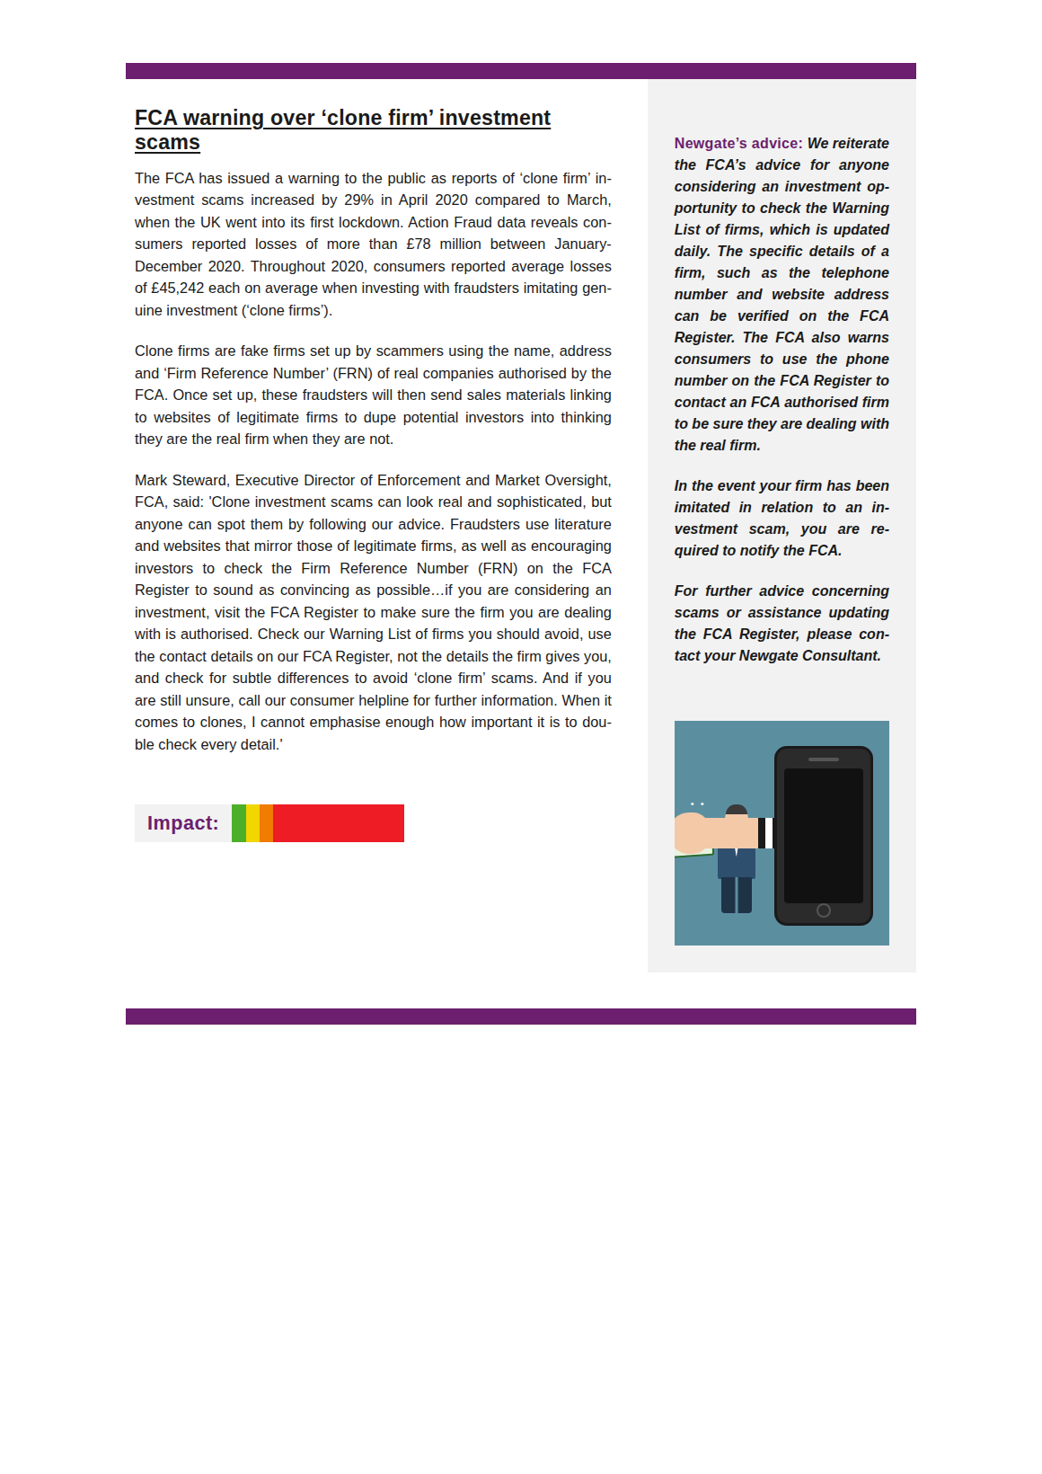FCA warning over ‘clone firm’ investment scams
The FCA has issued a warning to the public as reports of ‘clone firm’ investment scams increased by 29% in April 2020 compared to March, when the UK went into its first lockdown. Action Fraud data reveals consumers reported losses of more than £78 million between January-December 2020. Throughout 2020, consumers reported average losses of £45,242 each on average when investing with fraudsters imitating genuine investment (‘clone firms’).
Clone firms are fake firms set up by scammers using the name, address and ‘Firm Reference Number’ (FRN) of real companies authorised by the FCA. Once set up, these fraudsters will then send sales materials linking to websites of legitimate firms to dupe potential investors into thinking they are the real firm when they are not.
Mark Steward, Executive Director of Enforcement and Market Oversight, FCA, said: 'Clone investment scams can look real and sophisticated, but anyone can spot them by following our advice. Fraudsters use literature and websites that mirror those of legitimate firms, as well as encouraging investors to check the Firm Reference Number (FRN) on the FCA Register to sound as convincing as possible…if you are considering an investment, visit the FCA Register to make sure the firm you are dealing with is authorised. Check our Warning List of firms you should avoid, use the contact details on our FCA Register, not the details the firm gives you, and check for subtle differences to avoid ‘clone firm’ scams. And if you are still unsure, call our consumer helpline for further information. When it comes to clones, I cannot emphasise enough how important it is to double check every detail.'
Impact:
Newgate’s advice: We reiterate the FCA’s advice for anyone considering an investment opportunity to check the Warning List of firms, which is updated daily. The specific details of a firm, such as the telephone number and website address can be verified on the FCA Register. The FCA also warns consumers to use the phone number on the FCA Register to contact an FCA authorised firm to be sure they are dealing with the real firm.
In the event your firm has been imitated in relation to an investment scam, you are required to notify the FCA.
For further advice concerning scams or assistance updating the FCA Register, please contact your Newgate Consultant.
• •
$